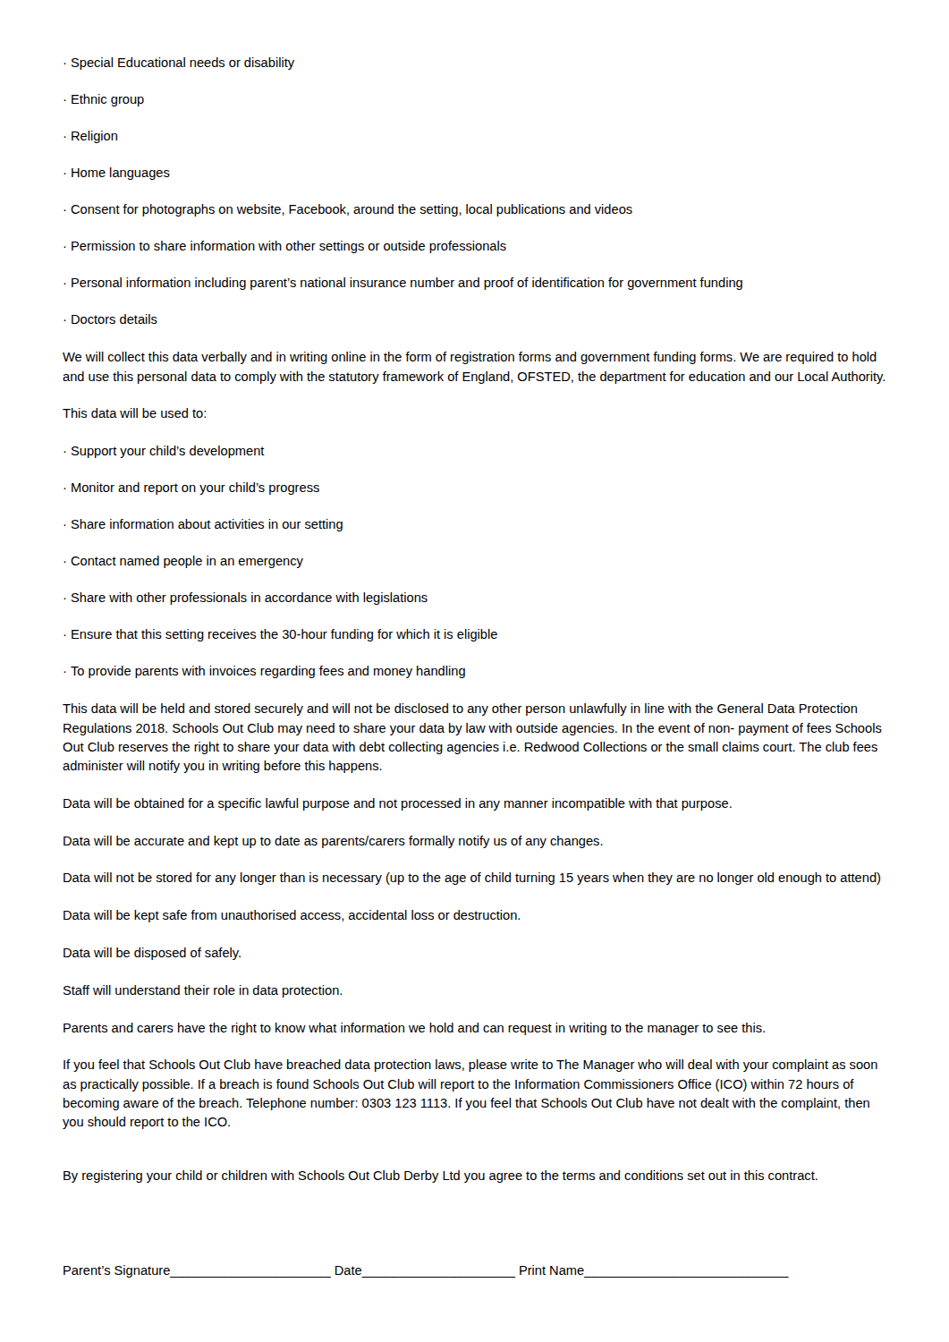Special Educational needs or disability
Ethnic group
Religion
Home languages
Consent for photographs on website, Facebook, around the setting, local publications and videos
Permission to share information with other settings or outside professionals
Personal information including parent’s national insurance number and proof of identification for government funding
Doctors details
We will collect this data verbally and in writing online in the form of registration forms and government funding forms. We are required to hold and use this personal data to comply with the statutory framework of England, OFSTED, the department for education and our Local Authority.
This data will be used to:
Support your child’s development
Monitor and report on your child’s progress
Share information about activities in our setting
Contact named people in an emergency
Share with other professionals in accordance with legislations
Ensure that this setting receives the 30-hour funding for which it is eligible
To provide parents with invoices regarding fees and money handling
This data will be held and stored securely and will not be disclosed to any other person unlawfully in line with the General Data Protection Regulations 2018. Schools Out Club may need to share your data by law with outside agencies. In the event of non- payment of fees Schools Out Club reserves the right to share your data with debt collecting agencies i.e. Redwood Collections or the small claims court. The club fees administer will notify you in writing before this happens.
Data will be obtained for a specific lawful purpose and not processed in any manner incompatible with that purpose.
Data will be accurate and kept up to date as parents/carers formally notify us of any changes.
Data will not be stored for any longer than is necessary (up to the age of child turning 15 years when they are no longer old enough to attend)
Data will be kept safe from unauthorised access, accidental loss or destruction.
Data will be disposed of safely.
Staff will understand their role in data protection.
Parents and carers have the right to know what information we hold and can request in writing to the manager to see this.
If you feel that Schools Out Club have breached data protection laws, please write to The Manager who will deal with your complaint as soon as practically possible. If a breach is found Schools Out Club will report to the Information Commissioners Office (ICO) within 72 hours of becoming aware of the breach. Telephone number: 0303 123 1113. If you feel that Schools Out Club have not dealt with the complaint, then you should report to the ICO.
By registering your child or children with Schools Out Club Derby Ltd you agree to the terms and conditions set out in this contract.
Parent’s Signature______________________ Date_____________________ Print Name____________________________